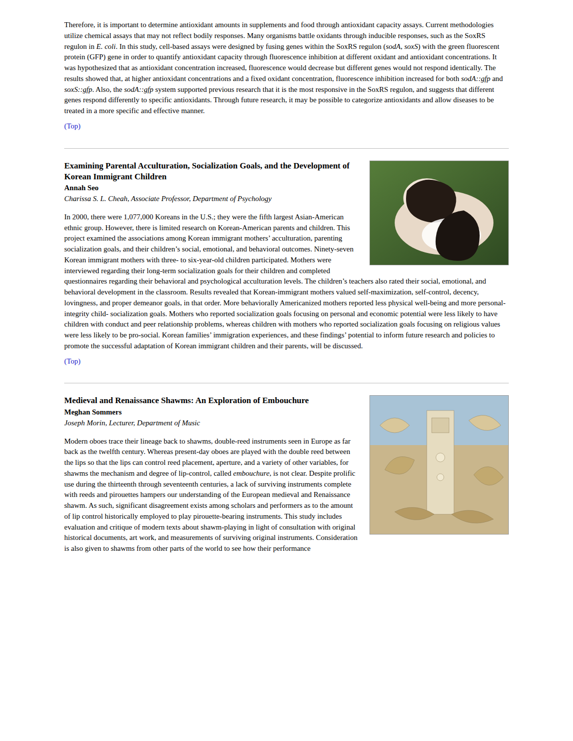Therefore, it is important to determine antioxidant amounts in supplements and food through antioxidant capacity assays. Current methodologies utilize chemical assays that may not reflect bodily responses. Many organisms battle oxidants through inducible responses, such as the SoxRS regulon in E. coli. In this study, cell-based assays were designed by fusing genes within the SoxRS regulon (sodA, soxS) with the green fluorescent protein (GFP) gene in order to quantify antioxidant capacity through fluorescence inhibition at different oxidant and antioxidant concentrations. It was hypothesized that as antioxidant concentration increased, fluorescence would decrease but different genes would not respond identically. The results showed that, at higher antioxidant concentrations and a fixed oxidant concentration, fluorescence inhibition increased for both sodA::gfp and soxS::gfp. Also, the sodA::gfp system supported previous research that it is the most responsive in the SoxRS regulon, and suggests that different genes respond differently to specific antioxidants. Through future research, it may be possible to categorize antioxidants and allow diseases to be treated in a more specific and effective manner.
(Top)
Examining Parental Acculturation, Socialization Goals, and the Development of Korean Immigrant Children
Annah Seo
Charissa S. L. Cheah, Associate Professor, Department of Psychology
In 2000, there were 1,077,000 Koreans in the U.S.; they were the fifth largest Asian-American ethnic group. However, there is limited research on Korean-American parents and children. This project examined the associations among Korean immigrant mothers’ acculturation, parenting socialization goals, and their children’s social, emotional, and behavioral outcomes. Ninety-seven Korean immigrant mothers with three- to six-year-old children participated. Mothers were interviewed regarding their long-term socialization goals for their children and completed questionnaires regarding their behavioral and psychological acculturation levels. The children’s teachers also rated their social, emotional, and behavioral development in the classroom. Results revealed that Korean-immigrant mothers valued self-maximization, self-control, decency, lovingness, and proper demeanor goals, in that order. More behaviorally Americanized mothers reported less physical well-being and more personal-integrity child- socialization goals. Mothers who reported socialization goals focusing on personal and economic potential were less likely to have children with conduct and peer relationship problems, whereas children with mothers who reported socialization goals focusing on religious values were less likely to be pro-social. Korean families’ immigration experiences, and these findings’ potential to inform future research and policies to promote the successful adaptation of Korean immigrant children and their parents, will be discussed.
(Top)
Medieval and Renaissance Shawms: An Exploration of Embouchure
Meghan Sommers
Joseph Morin, Lecturer, Department of Music
Modern oboes trace their lineage back to shawms, double-reed instruments seen in Europe as far back as the twelfth century. Whereas present-day oboes are played with the double reed between the lips so that the lips can control reed placement, aperture, and a variety of other variables, for shawms the mechanism and degree of lip-control, called embouchure, is not clear. Despite prolific use during the thirteenth through seventeenth centuries, a lack of surviving instruments complete with reeds and pirouettes hampers our understanding of the European medieval and Renaissance shawm. As such, significant disagreement exists among scholars and performers as to the amount of lip control historically employed to play pirouette-bearing instruments. This study includes evaluation and critique of modern texts about shawm-playing in light of consultation with original historical documents, art work, and measurements of surviving original instruments. Consideration is also given to shawms from other parts of the world to see how their performance